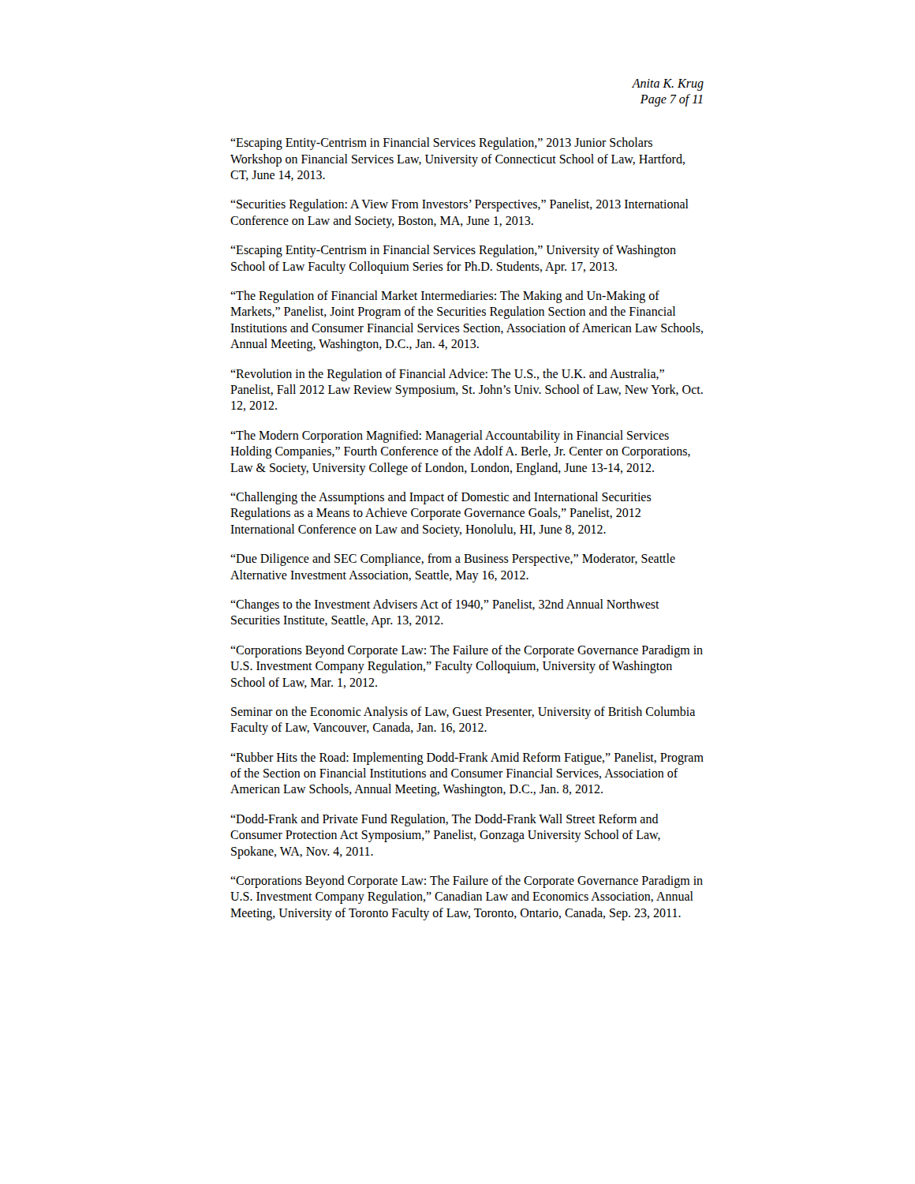Anita K. Krug Page 7 of 11
“Escaping Entity-Centrism in Financial Services Regulation,” 2013 Junior Scholars Workshop on Financial Services Law, University of Connecticut School of Law, Hartford, CT, June 14, 2013.
“Securities Regulation: A View From Investors’ Perspectives,” Panelist, 2013 International Conference on Law and Society, Boston, MA, June 1, 2013.
“Escaping Entity-Centrism in Financial Services Regulation,” University of Washington School of Law Faculty Colloquium Series for Ph.D. Students, Apr. 17, 2013.
“The Regulation of Financial Market Intermediaries: The Making and Un-Making of Markets,” Panelist, Joint Program of the Securities Regulation Section and the Financial Institutions and Consumer Financial Services Section, Association of American Law Schools, Annual Meeting, Washington, D.C., Jan. 4, 2013.
“Revolution in the Regulation of Financial Advice: The U.S., the U.K. and Australia,” Panelist, Fall 2012 Law Review Symposium, St. John’s Univ. School of Law, New York, Oct. 12, 2012.
“The Modern Corporation Magnified: Managerial Accountability in Financial Services Holding Companies,” Fourth Conference of the Adolf A. Berle, Jr. Center on Corporations, Law & Society, University College of London, London, England, June 13-14, 2012.
“Challenging the Assumptions and Impact of Domestic and International Securities Regulations as a Means to Achieve Corporate Governance Goals,” Panelist, 2012 International Conference on Law and Society, Honolulu, HI, June 8, 2012.
“Due Diligence and SEC Compliance, from a Business Perspective,” Moderator, Seattle Alternative Investment Association, Seattle, May 16, 2012.
“Changes to the Investment Advisers Act of 1940,” Panelist, 32nd Annual Northwest Securities Institute, Seattle, Apr. 13, 2012.
“Corporations Beyond Corporate Law: The Failure of the Corporate Governance Paradigm in U.S. Investment Company Regulation,” Faculty Colloquium, University of Washington School of Law, Mar. 1, 2012.
Seminar on the Economic Analysis of Law, Guest Presenter, University of British Columbia Faculty of Law, Vancouver, Canada, Jan. 16, 2012.
“Rubber Hits the Road: Implementing Dodd-Frank Amid Reform Fatigue,” Panelist, Program of the Section on Financial Institutions and Consumer Financial Services, Association of American Law Schools, Annual Meeting, Washington, D.C., Jan. 8, 2012.
“Dodd-Frank and Private Fund Regulation, The Dodd-Frank Wall Street Reform and Consumer Protection Act Symposium,” Panelist, Gonzaga University School of Law, Spokane, WA, Nov. 4, 2011.
“Corporations Beyond Corporate Law: The Failure of the Corporate Governance Paradigm in U.S. Investment Company Regulation,” Canadian Law and Economics Association, Annual Meeting, University of Toronto Faculty of Law, Toronto, Ontario, Canada, Sep. 23, 2011.